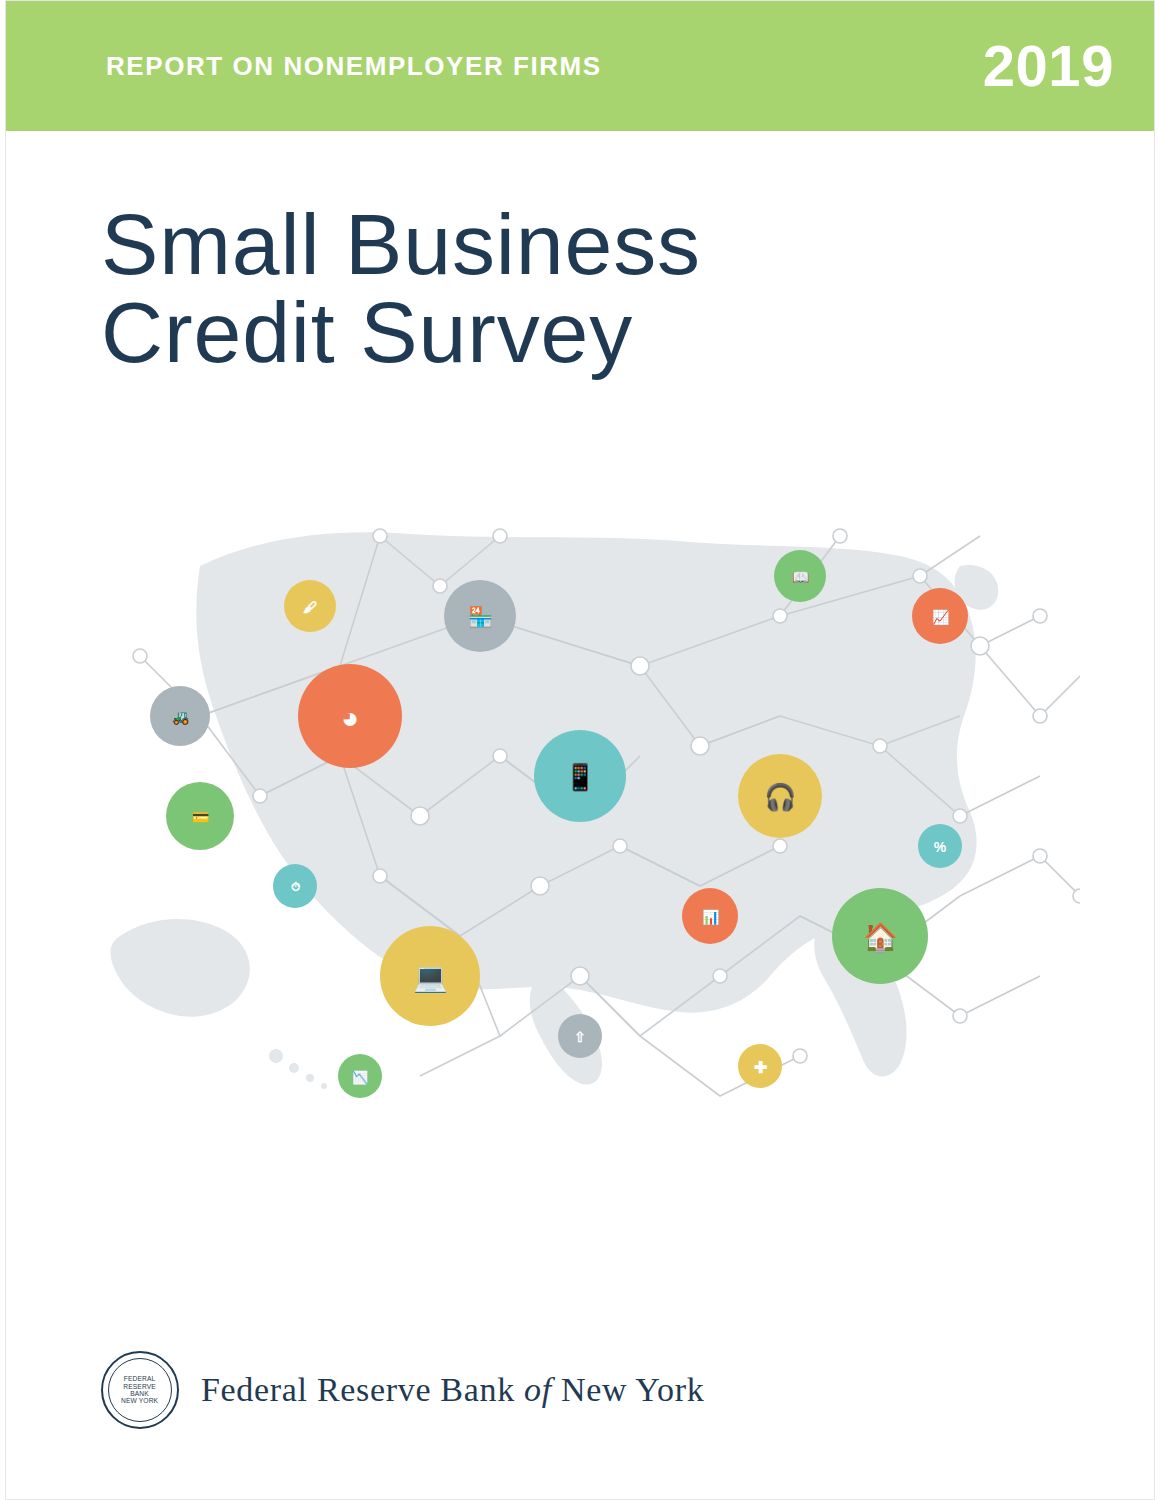Report on Nonemployer Firms
2019
Small Business Credit Survey
🚜 🖌 🏪 📖 📈 ◕ 📱 🎧 💳 ⏱ % 📊 🏠 💻 📉 ⇧ ✚
FEDERAL
RESERVE
BANK
NEW YORK
Federal Reserve Bank of New York